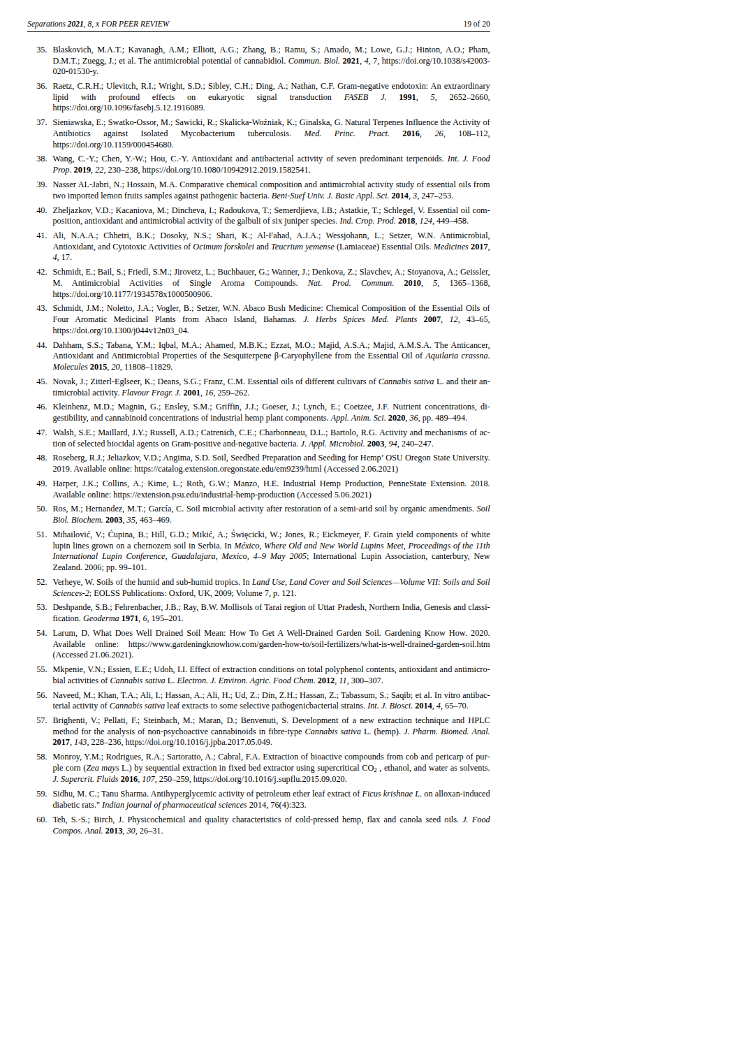Separations 2021, 8, x FOR PEER REVIEW 19 of 20
35. Blaskovich, M.A.T.; Kavanagh, A.M.; Elliott, A.G.; Zhang, B.; Ramu, S.; Amado, M.; Lowe, G.J.; Hinton, A.O.; Pham, D.M.T.; Zuegg, J.; et al. The antimicrobial potential of cannabidiol. Commun. Biol. 2021, 4, 7, https://doi.org/10.1038/s42003-020-01530-y.
36. Raetz, C.R.H.; Ulevitch, R.I.; Wright, S.D.; Sibley, C.H.; Ding, A.; Nathan, C.F. Gram-negative endotoxin: An extraordinary lipid with profound effects on eukaryotic signal transduction FASEB J. 1991, 5, 2652–2660, https://doi.org/10.1096/fasebj.5.12.1916089.
37. Sieniawska, E.; Swatko-Ossor, M.; Sawicki, R.; Skalicka-Woźniak, K.; Ginalska, G. Natural Terpenes Influence the Activity of Antibiotics against Isolated Mycobacterium tuberculosis. Med. Princ. Pract. 2016, 26, 108–112, https://doi.org/10.1159/000454680.
38. Wang, C.-Y.; Chen, Y.-W.; Hou, C.-Y. Antioxidant and antibacterial activity of seven predominant terpenoids. Int. J. Food Prop. 2019, 22, 230–238, https://doi.org/10.1080/10942912.2019.1582541.
39. Nasser AL-Jabri, N.; Hossain, M.A. Comparative chemical composition and antimicrobial activity study of essential oils from two imported lemon fruits samples against pathogenic bacteria. Beni-Suef Univ. J. Basic Appl. Sci. 2014, 3, 247–253.
40. Zheljazkov, V.D.; Kacaniova, M.; Dincheva, I.; Radoukova, T.; Semerdjieva, I.B.; Astatkie, T.; Schlegel, V. Essential oil composition, antioxidant and antimicrobial activity of the galbuli of six juniper species. Ind. Crop. Prod. 2018, 124, 449–458.
41. Ali, N.A.A.; Chhetri, B.K.; Dosoky, N.S.; Shari, K.; Al-Fahad, A.J.A.; Wessjohann, L.; Setzer, W.N. Antimicrobial, Antioxidant, and Cytotoxic Activities of Ocimum forskolei and Teucrium yemense (Lamiaceae) Essential Oils. Medicines 2017, 4, 17.
42. Schmidt, E.; Bail, S.; Friedl, S.M.; Jirovetz, L.; Buchbauer, G.; Wanner, J.; Denkova, Z.; Slavchev, A.; Stoyanova, A.; Geissler, M. Antimicrobial Activities of Single Aroma Compounds. Nat. Prod. Commun. 2010, 5, 1365–1368, https://doi.org/10.1177/1934578x1000500906.
43. Schmidt, J.M.; Noletto, J.A.; Vogler, B.; Setzer, W.N. Abaco Bush Medicine: Chemical Composition of the Essential Oils of Four Aromatic Medicinal Plants from Abaco Island, Bahamas. J. Herbs Spices Med. Plants 2007, 12, 43–65, https://doi.org/10.1300/j044v12n03_04.
44. Dahham, S.S.; Tabana, Y.M.; Iqbal, M.A.; Ahamed, M.B.K.; Ezzat, M.O.; Majid, A.S.A.; Majid, A.M.S.A. The Anticancer, Antioxidant and Antimicrobial Properties of the Sesquiterpene β-Caryophyllene from the Essential Oil of Aquilaria crassna. Molecules 2015, 20, 11808–11829.
45. Novak, J.; Zitterl-Eglseer, K.; Deans, S.G.; Franz, C.M. Essential oils of different cultivars of Cannabis sativa L. and their antimicrobial activity. Flavour Fragr. J. 2001, 16, 259–262.
46. Kleinhenz, M.D.; Magnin, G.; Ensley, S.M.; Griffin, J.J.; Goeser, J.; Lynch, E.; Coetzee, J.F. Nutrient concentrations, digestibility, and cannabinoid concentrations of industrial hemp plant components. Appl. Anim. Sci. 2020, 36, pp. 489–494.
47. Walsh, S.E.; Maillard, J.Y.; Russell, A.D.; Catrenich, C.E.; Charbonneau, D.L.; Bartolo, R.G. Activity and mechanisms of action of selected biocidal agents on Gram-positive and-negative bacteria. J. Appl. Microbiol. 2003, 94, 240–247.
48. Roseberg, R.J.; Jeliazkov, V.D.; Angima, S.D. Soil, Seedbed Preparation and Seeding for Hemp’ OSU Oregon State University. 2019. Available online: https://catalog.extension.oregonstate.edu/em9239/html (Accessed 2.06.2021)
49. Harper, J.K.; Collins, A.; Kime, L.; Roth, G.W.; Manzo, H.E. Industrial Hemp Production, PenneState Extension. 2018. Available online: https://extension.psu.edu/industrial-hemp-production (Accessed 5.06.2021)
50. Ros, M.; Hernandez, M.T.; García, C. Soil microbial activity after restoration of a semi-arid soil by organic amendments. Soil Biol. Biochem. 2003, 35, 463–469.
51. Mihailović, V.; Ćupina, B.; Hill, G.D.; Mikić, A.; Święcicki, W.; Jones, R.; Eickmeyer, F. Grain yield components of white lupin lines grown on a chernozem soil in Serbia. In México, Where Old and New World Lupins Meet, Proceedings of the 11th International Lupin Conference, Guadalajara, Mexico, 4–9 May 2005; International Lupin Association, canterbury, New Zealand. 2006; pp. 99–101.
52. Verheye, W. Soils of the humid and sub-humid tropics. In Land Use, Land Cover and Soil Sciences—Volume VII: Soils and Soil Sciences-2; EOLSS Publications: Oxford, UK, 2009; Volume 7, p. 121.
53. Deshpande, S.B.; Fehrenbacher, J.B.; Ray, B.W. Mollisols of Tarai region of Uttar Pradesh, Northern India, Genesis and classification. Geoderma 1971, 6, 195–201.
54. Larum, D. What Does Well Drained Soil Mean: How To Get A Well-Drained Garden Soil. Gardening Know How. 2020. Available online: https://www.gardeningknowhow.com/garden-how-to/soil-fertilizers/what-is-well-drained-garden-soil.htm (Accessed 21.06.2021).
55. Mkpenie, V.N.; Essien, E.E.; Udoh, I.I. Effect of extraction conditions on total polyphenol contents, antioxidant and antimicrobial activities of Cannabis sativa L. Electron. J. Environ. Agric. Food Chem. 2012, 11, 300–307.
56. Naveed, M.; Khan, T.A.; Ali, I.; Hassan, A.; Ali, H.; Ud, Z.; Din, Z.H.; Hassan, Z.; Tabassum, S.; Saqib; et al. In vitro antibacterial activity of Cannabis sativa leaf extracts to some selective pathogenicbacterial strains. Int. J. Biosci. 2014, 4, 65–70.
57. Brighenti, V.; Pellati, F.; Steinbach, M.; Maran, D.; Benvenuti, S. Development of a new extraction technique and HPLC method for the analysis of non-psychoactive cannabinoids in fibre-type Cannabis sativa L. (hemp). J. Pharm. Biomed. Anal. 2017, 143, 228–236, https://doi.org/10.1016/j.jpba.2017.05.049.
58. Monroy, Y.M.; Rodrigues, R.A.; Sartoratto, A.; Cabral, F.A. Extraction of bioactive compounds from cob and pericarp of purple corn (Zea mays L.) by sequential extraction in fixed bed extractor using supercritical CO2 , ethanol, and water as solvents. J. Supercrit. Fluids 2016, 107, 250–259, https://doi.org/10.1016/j.supflu.2015.09.020.
59. Sidhu, M. C.; Tanu Sharma. Antihyperglycemic activity of petroleum ether leaf extract of Ficus krishnae L. on alloxan-induced diabetic rats." Indian journal of pharmaceutical sciences 2014, 76(4):323.
60. Teh, S.-S.; Birch, J. Physicochemical and quality characteristics of cold-pressed hemp, flax and canola seed oils. J. Food Compos. Anal. 2013, 30, 26–31.